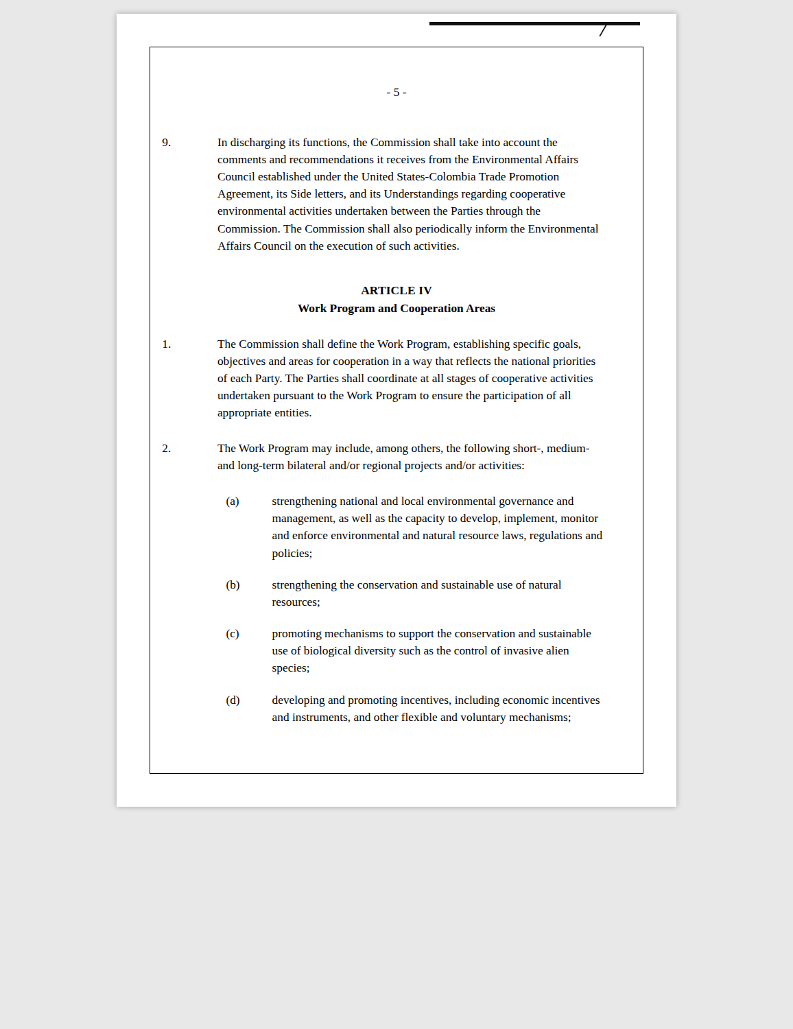- 5 -
9. In discharging its functions, the Commission shall take into account the comments and recommendations it receives from the Environmental Affairs Council established under the United States-Colombia Trade Promotion Agreement, its Side letters, and its Understandings regarding cooperative environmental activities undertaken between the Parties through the Commission. The Commission shall also periodically inform the Environmental Affairs Council on the execution of such activities.
ARTICLE IV
Work Program and Cooperation Areas
1. The Commission shall define the Work Program, establishing specific goals, objectives and areas for cooperation in a way that reflects the national priorities of each Party. The Parties shall coordinate at all stages of cooperative activities undertaken pursuant to the Work Program to ensure the participation of all appropriate entities.
2. The Work Program may include, among others, the following short-, medium- and long-term bilateral and/or regional projects and/or activities:
(a) strengthening national and local environmental governance and management, as well as the capacity to develop, implement, monitor and enforce environmental and natural resource laws, regulations and policies;
(b) strengthening the conservation and sustainable use of natural resources;
(c) promoting mechanisms to support the conservation and sustainable use of biological diversity such as the control of invasive alien species;
(d) developing and promoting incentives, including economic incentives and instruments, and other flexible and voluntary mechanisms;